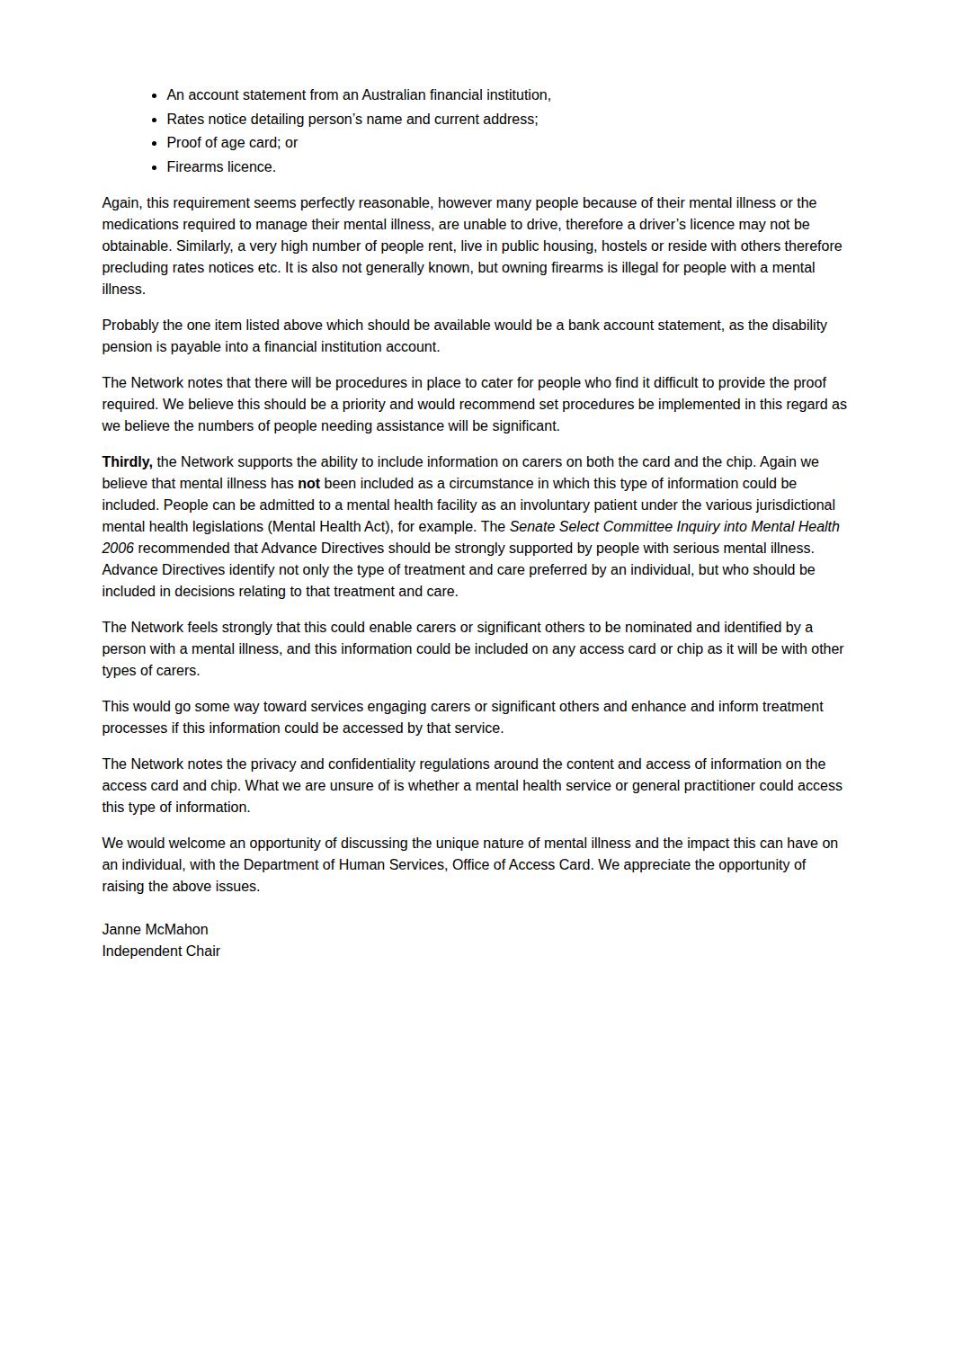An account statement from an Australian financial institution,
Rates notice detailing person’s name and current address;
Proof of age card; or
Firearms licence.
Again, this requirement seems perfectly reasonable, however many people because of their mental illness or the medications required to manage their mental illness, are unable to drive, therefore a driver’s licence may not be obtainable. Similarly, a very high number of people rent, live in public housing, hostels or reside with others therefore precluding rates notices etc. It is also not generally known, but owning firearms is illegal for people with a mental illness.
Probably the one item listed above which should be available would be a bank account statement, as the disability pension is payable into a financial institution account.
The Network notes that there will be procedures in place to cater for people who find it difficult to provide the proof required. We believe this should be a priority and would recommend set procedures be implemented in this regard as we believe the numbers of people needing assistance will be significant.
Thirdly, the Network supports the ability to include information on carers on both the card and the chip. Again we believe that mental illness has not been included as a circumstance in which this type of information could be included. People can be admitted to a mental health facility as an involuntary patient under the various jurisdictional mental health legislations (Mental Health Act), for example. The Senate Select Committee Inquiry into Mental Health 2006 recommended that Advance Directives should be strongly supported by people with serious mental illness. Advance Directives identify not only the type of treatment and care preferred by an individual, but who should be included in decisions relating to that treatment and care.
The Network feels strongly that this could enable carers or significant others to be nominated and identified by a person with a mental illness, and this information could be included on any access card or chip as it will be with other types of carers.
This would go some way toward services engaging carers or significant others and enhance and inform treatment processes if this information could be accessed by that service.
The Network notes the privacy and confidentiality regulations around the content and access of information on the access card and chip. What we are unsure of is whether a mental health service or general practitioner could access this type of information.
We would welcome an opportunity of discussing the unique nature of mental illness and the impact this can have on an individual, with the Department of Human Services, Office of Access Card. We appreciate the opportunity of raising the above issues.
Janne McMahon
Independent Chair